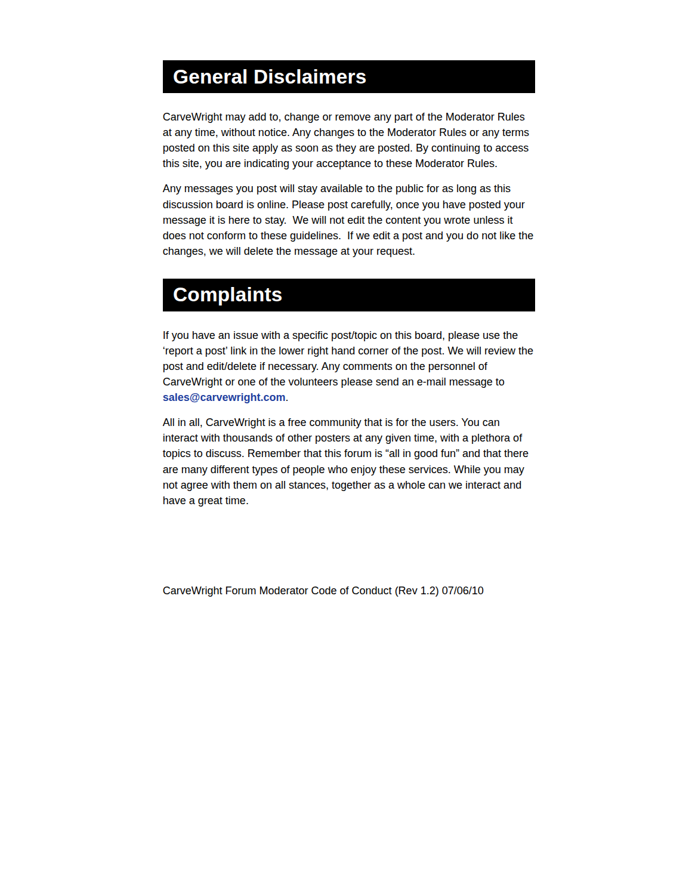General Disclaimers
CarveWright may add to, change or remove any part of the Moderator Rules at any time, without notice. Any changes to the Moderator Rules or any terms posted on this site apply as soon as they are posted. By continuing to access this site, you are indicating your acceptance to these Moderator Rules.
Any messages you post will stay available to the public for as long as this discussion board is online. Please post carefully, once you have posted your message it is here to stay. We will not edit the content you wrote unless it does not conform to these guidelines. If we edit a post and you do not like the changes, we will delete the message at your request.
Complaints
If you have an issue with a specific post/topic on this board, please use the ‘report a post’ link in the lower right hand corner of the post. We will review the post and edit/delete if necessary. Any comments on the personnel of CarveWright or one of the volunteers please send an e-mail message to sales@carvewright.com.
All in all, CarveWright is a free community that is for the users. You can interact with thousands of other posters at any given time, with a plethora of topics to discuss. Remember that this forum is “all in good fun” and that there are many different types of people who enjoy these services. While you may not agree with them on all stances, together as a whole can we interact and have a great time.
CarveWright Forum Moderator Code of Conduct (Rev 1.2) 07/06/10